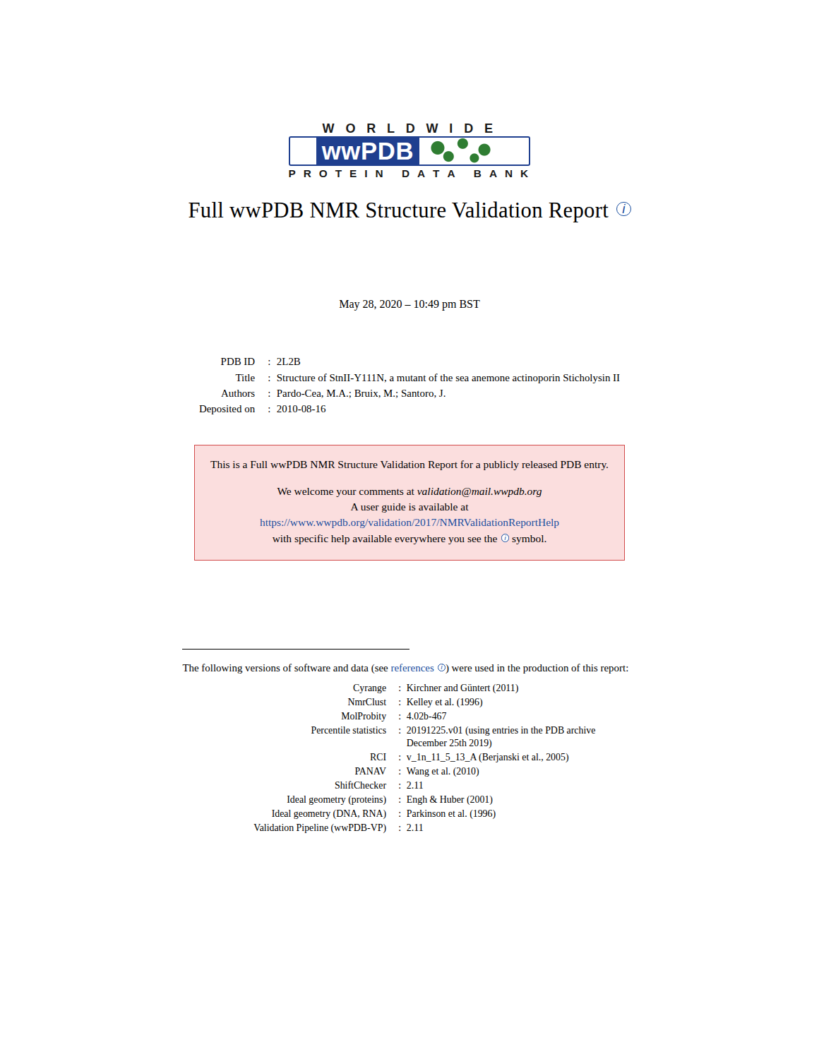W O R L D W I D E
wwPDB
P R O T E I N D A T A B A N K
Full wwPDB NMR Structure Validation Report i
May 28, 2020 – 10:49 pm BST
| PDB ID | : | 2L2B |
| Title | : | Structure of StnII-Y111N, a mutant of the sea anemone actinoporin Sticholysin II |
| Authors | : | Pardo-Cea, M.A.; Bruix, M.; Santoro, J. |
| Deposited on | : | 2010-08-16 |
This is a Full wwPDB NMR Structure Validation Report for a publicly released PDB entry.
We welcome your comments at validation@mail.wwpdb.org
A user guide is available at
https://www.wwpdb.org/validation/2017/NMRValidationReportHelp
with specific help available everywhere you see the i symbol.
The following versions of software and data (see references i) were used in the production of this report:
| Cyrange | : | Kirchner and Güntert (2011) |
| NmrClust | : | Kelley et al. (1996) |
| MolProbity | : | 4.02b-467 |
| Percentile statistics | : | 20191225.v01 (using entries in the PDB archive December 25th 2019) |
| RCI | : | v_1n_11_5_13_A (Berjanski et al., 2005) |
| PANAV | : | Wang et al. (2010) |
| ShiftChecker | : | 2.11 |
| Ideal geometry (proteins) | : | Engh & Huber (2001) |
| Ideal geometry (DNA, RNA) | : | Parkinson et al. (1996) |
| Validation Pipeline (wwPDB-VP) | : | 2.11 |